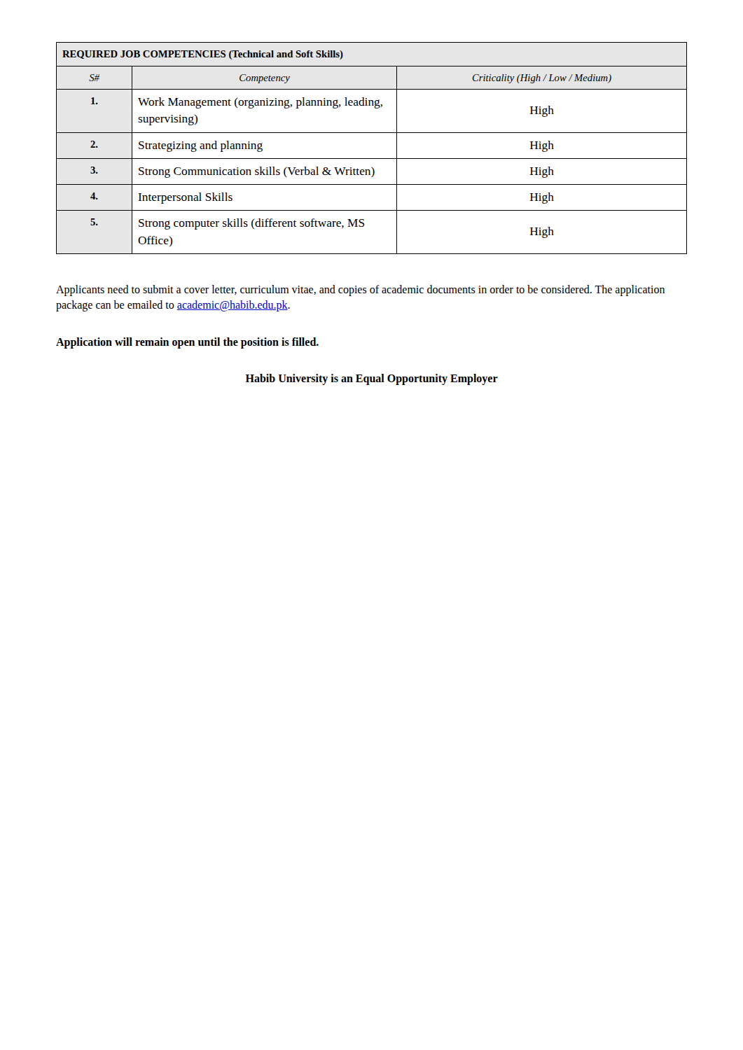| REQUIRED JOB COMPETENCIES (Technical and Soft Skills) |
| S# | Competency | Criticality (High / Low / Medium) |
| 1. | Work Management (organizing, planning, leading, supervising) | High |
| 2. | Strategizing and planning | High |
| 3. | Strong Communication skills (Verbal & Written) | High |
| 4. | Interpersonal Skills | High |
| 5. | Strong computer skills (different software, MS Office) | High |
Applicants need to submit a cover letter, curriculum vitae, and copies of academic documents in order to be considered. The application package can be emailed to academic@habib.edu.pk.
Application will remain open until the position is filled.
Habib University is an Equal Opportunity Employer